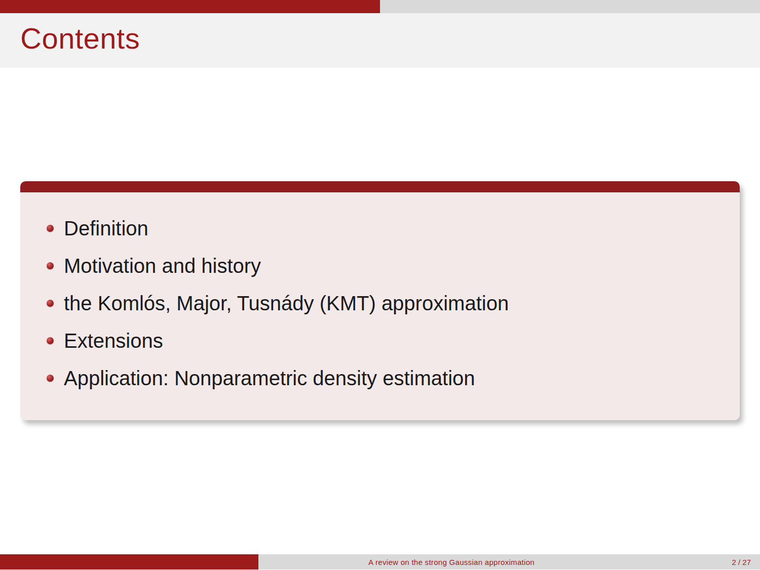Contents
Definition
Motivation and history
the Komlós, Major, Tusnády (KMT) approximation
Extensions
Application: Nonparametric density estimation
A review on the strong Gaussian approximation
2 / 27